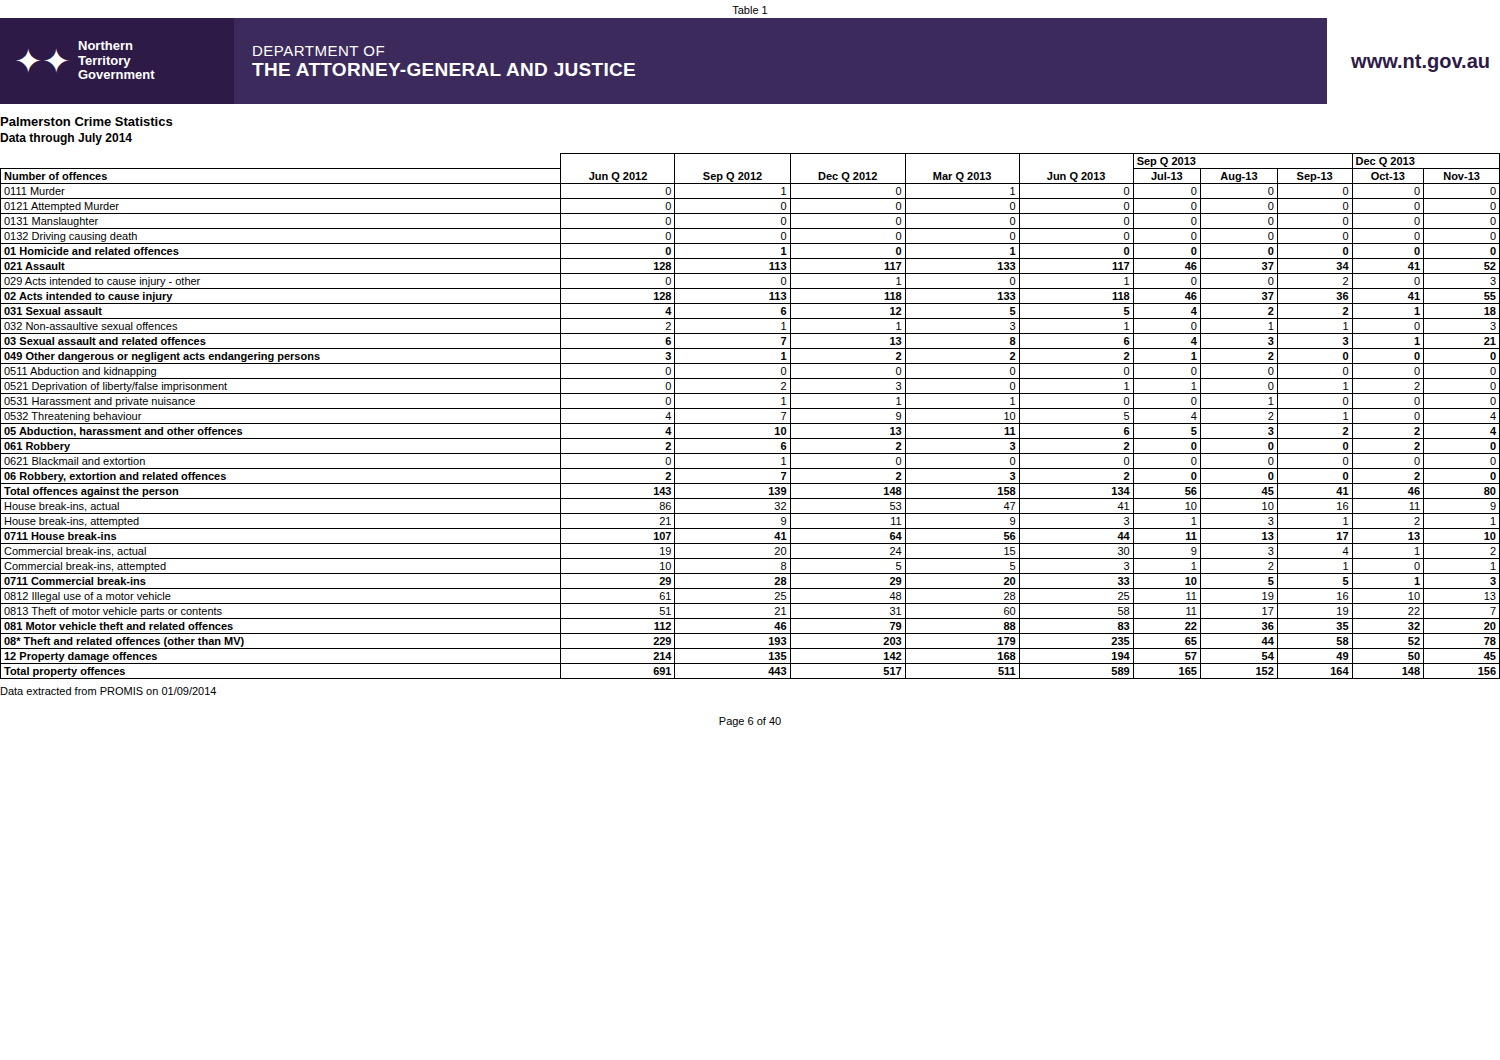Table 1
✦✦
Northern
Territory
Government
DEPARTMENT OF
THE ATTORNEY-GENERAL AND JUSTICE
www.nt.gov.au
Palmerston Crime Statistics
Data through July 2014
| | Jun Q 2012 | Sep Q 2012 | Dec Q 2012 | Mar Q 2013 | Jun Q 2013 | Sep Q 2013 | Dec Q 2013 |
| --- | --- | --- | --- | --- | --- | --- | --- |
| Number of offences | Jul-13 | Aug-13 | Sep-13 | Oct-13 | Nov-13 |
| 0111 Murder | 0 | 1 | 0 | 1 | 0 | 0 | 0 | 0 | 0 | 0 |
| 0121 Attempted Murder | 0 | 0 | 0 | 0 | 0 | 0 | 0 | 0 | 0 | 0 |
| 0131 Manslaughter | 0 | 0 | 0 | 0 | 0 | 0 | 0 | 0 | 0 | 0 |
| 0132 Driving causing death | 0 | 0 | 0 | 0 | 0 | 0 | 0 | 0 | 0 | 0 |
| 01 Homicide and related offences | 0 | 1 | 0 | 1 | 0 | 0 | 0 | 0 | 0 | 0 |
| 021 Assault | 128 | 113 | 117 | 133 | 117 | 46 | 37 | 34 | 41 | 52 |
| 029 Acts intended to cause injury - other | 0 | 0 | 1 | 0 | 1 | 0 | 0 | 2 | 0 | 3 |
| 02 Acts intended to cause injury | 128 | 113 | 118 | 133 | 118 | 46 | 37 | 36 | 41 | 55 |
| 031 Sexual assault | 4 | 6 | 12 | 5 | 5 | 4 | 2 | 2 | 1 | 18 |
| 032 Non-assaultive sexual offences | 2 | 1 | 1 | 3 | 1 | 0 | 1 | 1 | 0 | 3 |
| 03 Sexual assault and related offences | 6 | 7 | 13 | 8 | 6 | 4 | 3 | 3 | 1 | 21 |
| 049 Other dangerous or negligent acts endangering persons | 3 | 1 | 2 | 2 | 2 | 1 | 2 | 0 | 0 | 0 |
| 0511 Abduction and kidnapping | 0 | 0 | 0 | 0 | 0 | 0 | 0 | 0 | 0 | 0 |
| 0521 Deprivation of liberty/false imprisonment | 0 | 2 | 3 | 0 | 1 | 1 | 0 | 1 | 2 | 0 |
| 0531 Harassment and private nuisance | 0 | 1 | 1 | 1 | 0 | 0 | 1 | 0 | 0 | 0 |
| 0532 Threatening behaviour | 4 | 7 | 9 | 10 | 5 | 4 | 2 | 1 | 0 | 4 |
| 05 Abduction, harassment and other offences | 4 | 10 | 13 | 11 | 6 | 5 | 3 | 2 | 2 | 4 |
| 061 Robbery | 2 | 6 | 2 | 3 | 2 | 0 | 0 | 0 | 2 | 0 |
| 0621 Blackmail and extortion | 0 | 1 | 0 | 0 | 0 | 0 | 0 | 0 | 0 | 0 |
| 06 Robbery, extortion and related offences | 2 | 7 | 2 | 3 | 2 | 0 | 0 | 0 | 2 | 0 |
| Total offences against the person | 143 | 139 | 148 | 158 | 134 | 56 | 45 | 41 | 46 | 80 |
| House break-ins, actual | 86 | 32 | 53 | 47 | 41 | 10 | 10 | 16 | 11 | 9 |
| House break-ins, attempted | 21 | 9 | 11 | 9 | 3 | 1 | 3 | 1 | 2 | 1 |
| 0711 House break-ins | 107 | 41 | 64 | 56 | 44 | 11 | 13 | 17 | 13 | 10 |
| Commercial break-ins, actual | 19 | 20 | 24 | 15 | 30 | 9 | 3 | 4 | 1 | 2 |
| Commercial break-ins, attempted | 10 | 8 | 5 | 5 | 3 | 1 | 2 | 1 | 0 | 1 |
| 0711 Commercial break-ins | 29 | 28 | 29 | 20 | 33 | 10 | 5 | 5 | 1 | 3 |
| 0812 Illegal use of a motor vehicle | 61 | 25 | 48 | 28 | 25 | 11 | 19 | 16 | 10 | 13 |
| 0813 Theft of motor vehicle parts or contents | 51 | 21 | 31 | 60 | 58 | 11 | 17 | 19 | 22 | 7 |
| 081 Motor vehicle theft and related offences | 112 | 46 | 79 | 88 | 83 | 22 | 36 | 35 | 32 | 20 |
| 08* Theft and related offences (other than MV) | 229 | 193 | 203 | 179 | 235 | 65 | 44 | 58 | 52 | 78 |
| 12 Property damage offences | 214 | 135 | 142 | 168 | 194 | 57 | 54 | 49 | 50 | 45 |
| Total property offences | 691 | 443 | 517 | 511 | 589 | 165 | 152 | 164 | 148 | 156 |
Data extracted from PROMIS on 01/09/2014
Page 6 of 40